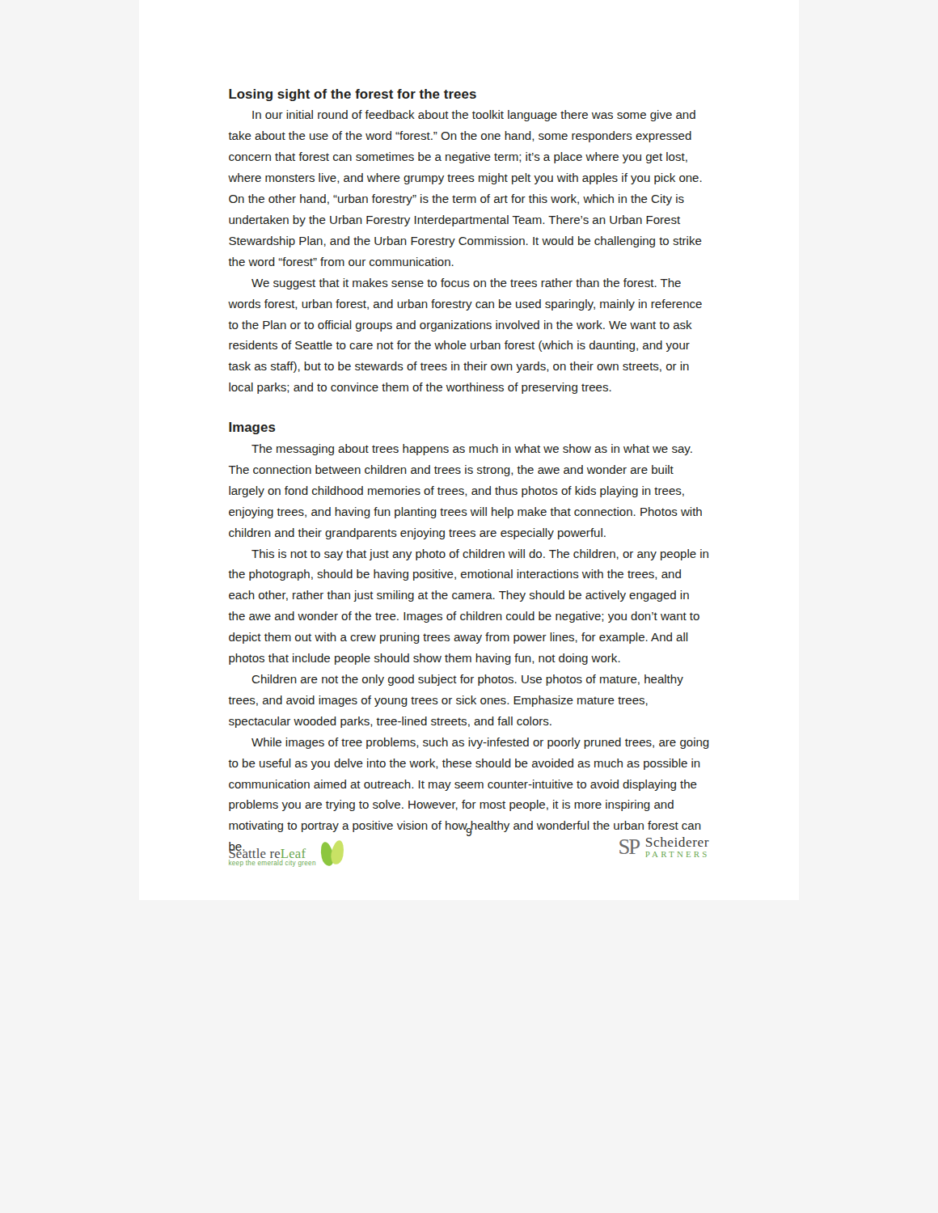Losing sight of the forest for the trees
In our initial round of feedback about the toolkit language there was some give and take about the use of the word “forest.” On the one hand, some responders expressed concern that forest can sometimes be a negative term; it’s a place where you get lost, where monsters live, and where grumpy trees might pelt you with apples if you pick one. On the other hand, “urban forestry” is the term of art for this work, which in the City is undertaken by the Urban Forestry Interdepartmental Team. There’s an Urban Forest Stewardship Plan, and the Urban Forestry Commission. It would be challenging to strike the word “forest” from our communication.
We suggest that it makes sense to focus on the trees rather than the forest. The words forest, urban forest, and urban forestry can be used sparingly, mainly in reference to the Plan or to official groups and organizations involved in the work. We want to ask residents of Seattle to care not for the whole urban forest (which is daunting, and your task as staff), but to be stewards of trees in their own yards, on their own streets, or in local parks; and to convince them of the worthiness of preserving trees.
Images
The messaging about trees happens as much in what we show as in what we say. The connection between children and trees is strong, the awe and wonder are built largely on fond childhood memories of trees, and thus photos of kids playing in trees, enjoying trees, and having fun planting trees will help make that connection. Photos with children and their grandparents enjoying trees are especially powerful.
This is not to say that just any photo of children will do. The children, or any people in the photograph, should be having positive, emotional interactions with the trees, and each other, rather than just smiling at the camera. They should be actively engaged in the awe and wonder of the tree. Images of children could be negative; you don’t want to depict them out with a crew pruning trees away from power lines, for example. And all photos that include people should show them having fun, not doing work.
Children are not the only good subject for photos. Use photos of mature, healthy trees, and avoid images of young trees or sick ones. Emphasize mature trees, spectacular wooded parks, tree-lined streets, and fall colors.
While images of tree problems, such as ivy-infested or poorly pruned trees, are going to be useful as you delve into the work, these should be avoided as much as possible in communication aimed at outreach. It may seem counter-intuitive to avoid displaying the problems you are trying to solve. However, for most people, it is more inspiring and motivating to portray a positive vision of how healthy and wonderful the urban forest can be.
9
Seattle reLeaf
keep the emerald city green
SP
Scheiderer
PARTNERS